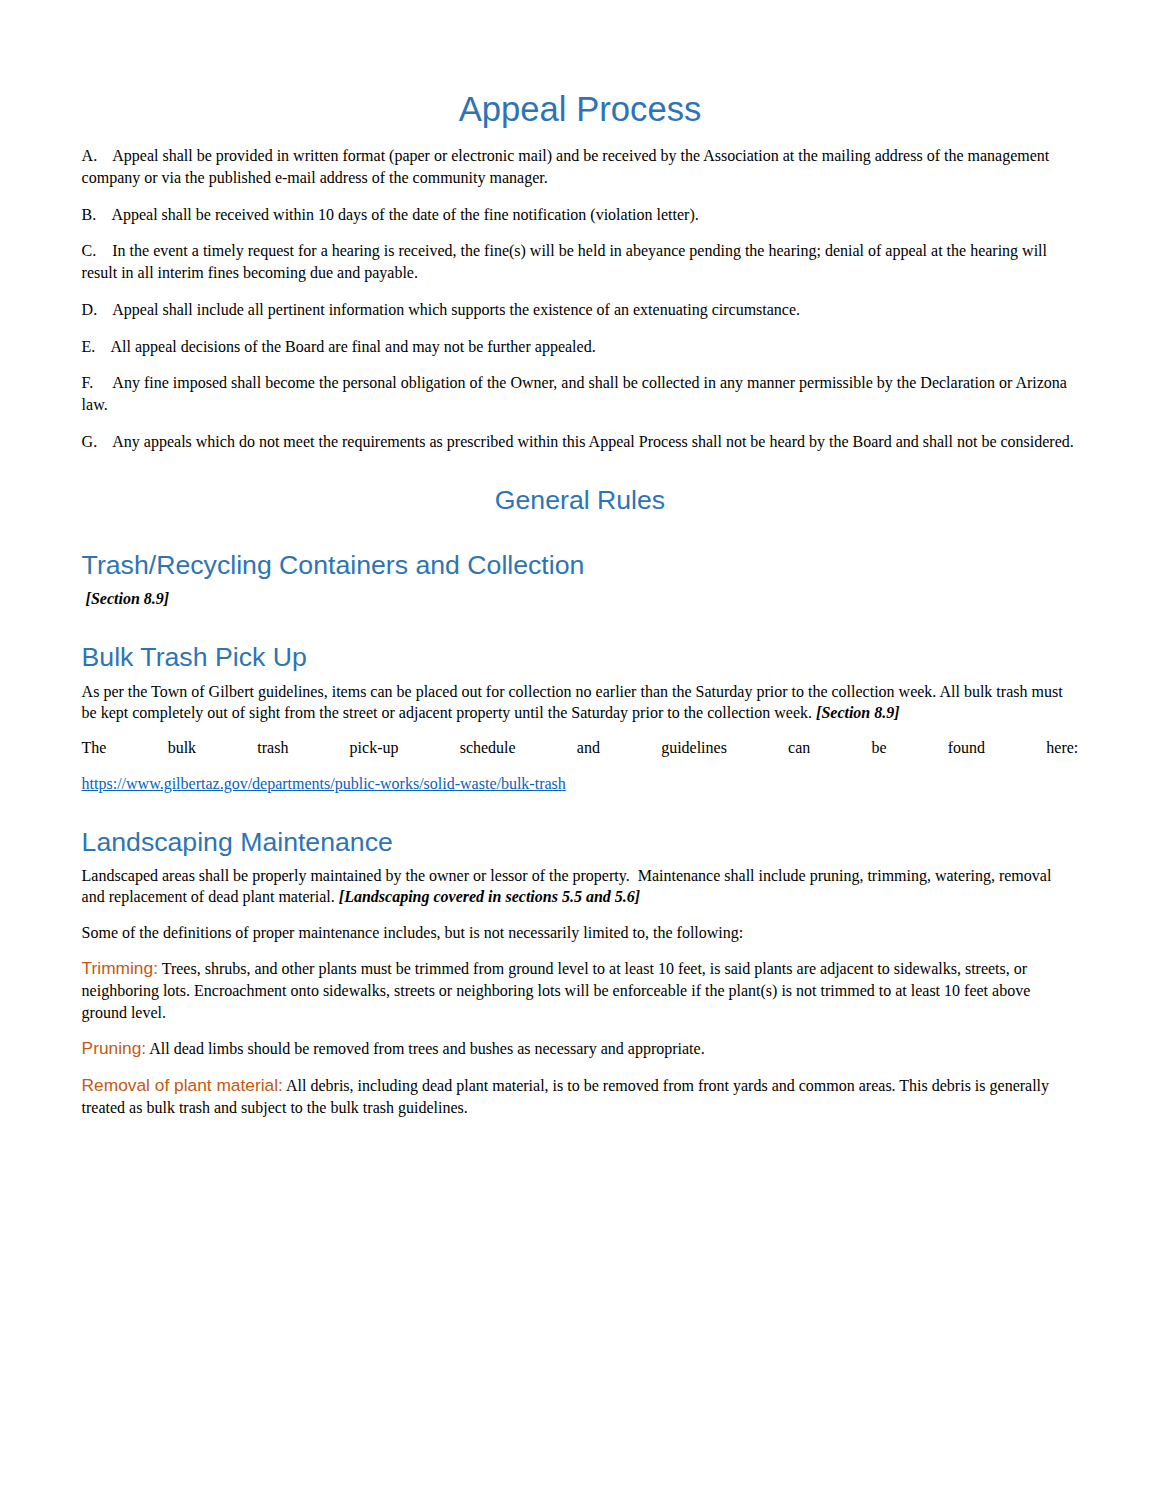Appeal Process
A. Appeal shall be provided in written format (paper or electronic mail) and be received by the Association at the mailing address of the management company or via the published e-mail address of the community manager.
B. Appeal shall be received within 10 days of the date of the fine notification (violation letter).
C. In the event a timely request for a hearing is received, the fine(s) will be held in abeyance pending the hearing; denial of appeal at the hearing will result in all interim fines becoming due and payable.
D. Appeal shall include all pertinent information which supports the existence of an extenuating circumstance.
E. All appeal decisions of the Board are final and may not be further appealed.
F. Any fine imposed shall become the personal obligation of the Owner, and shall be collected in any manner permissible by the Declaration or Arizona law.
G. Any appeals which do not meet the requirements as prescribed within this Appeal Process shall not be heard by the Board and shall not be considered.
General Rules
Trash/Recycling Containers and Collection
[Section 8.9]
Bulk Trash Pick Up
As per the Town of Gilbert guidelines, items can be placed out for collection no earlier than the Saturday prior to the collection week. All bulk trash must be kept completely out of sight from the street or adjacent property until the Saturday prior to the collection week. [Section 8.9]
The bulk trash pick-up schedule and guidelines can be found here:
https://www.gilbertaz.gov/departments/public-works/solid-waste/bulk-trash
Landscaping Maintenance
Landscaped areas shall be properly maintained by the owner or lessor of the property. Maintenance shall include pruning, trimming, watering, removal and replacement of dead plant material. [Landscaping covered in sections 5.5 and 5.6]
Some of the definitions of proper maintenance includes, but is not necessarily limited to, the following:
Trimming: Trees, shrubs, and other plants must be trimmed from ground level to at least 10 feet, is said plants are adjacent to sidewalks, streets, or neighboring lots. Encroachment onto sidewalks, streets or neighboring lots will be enforceable if the plant(s) is not trimmed to at least 10 feet above ground level.
Pruning: All dead limbs should be removed from trees and bushes as necessary and appropriate.
Removal of plant material: All debris, including dead plant material, is to be removed from front yards and common areas. This debris is generally treated as bulk trash and subject to the bulk trash guidelines.